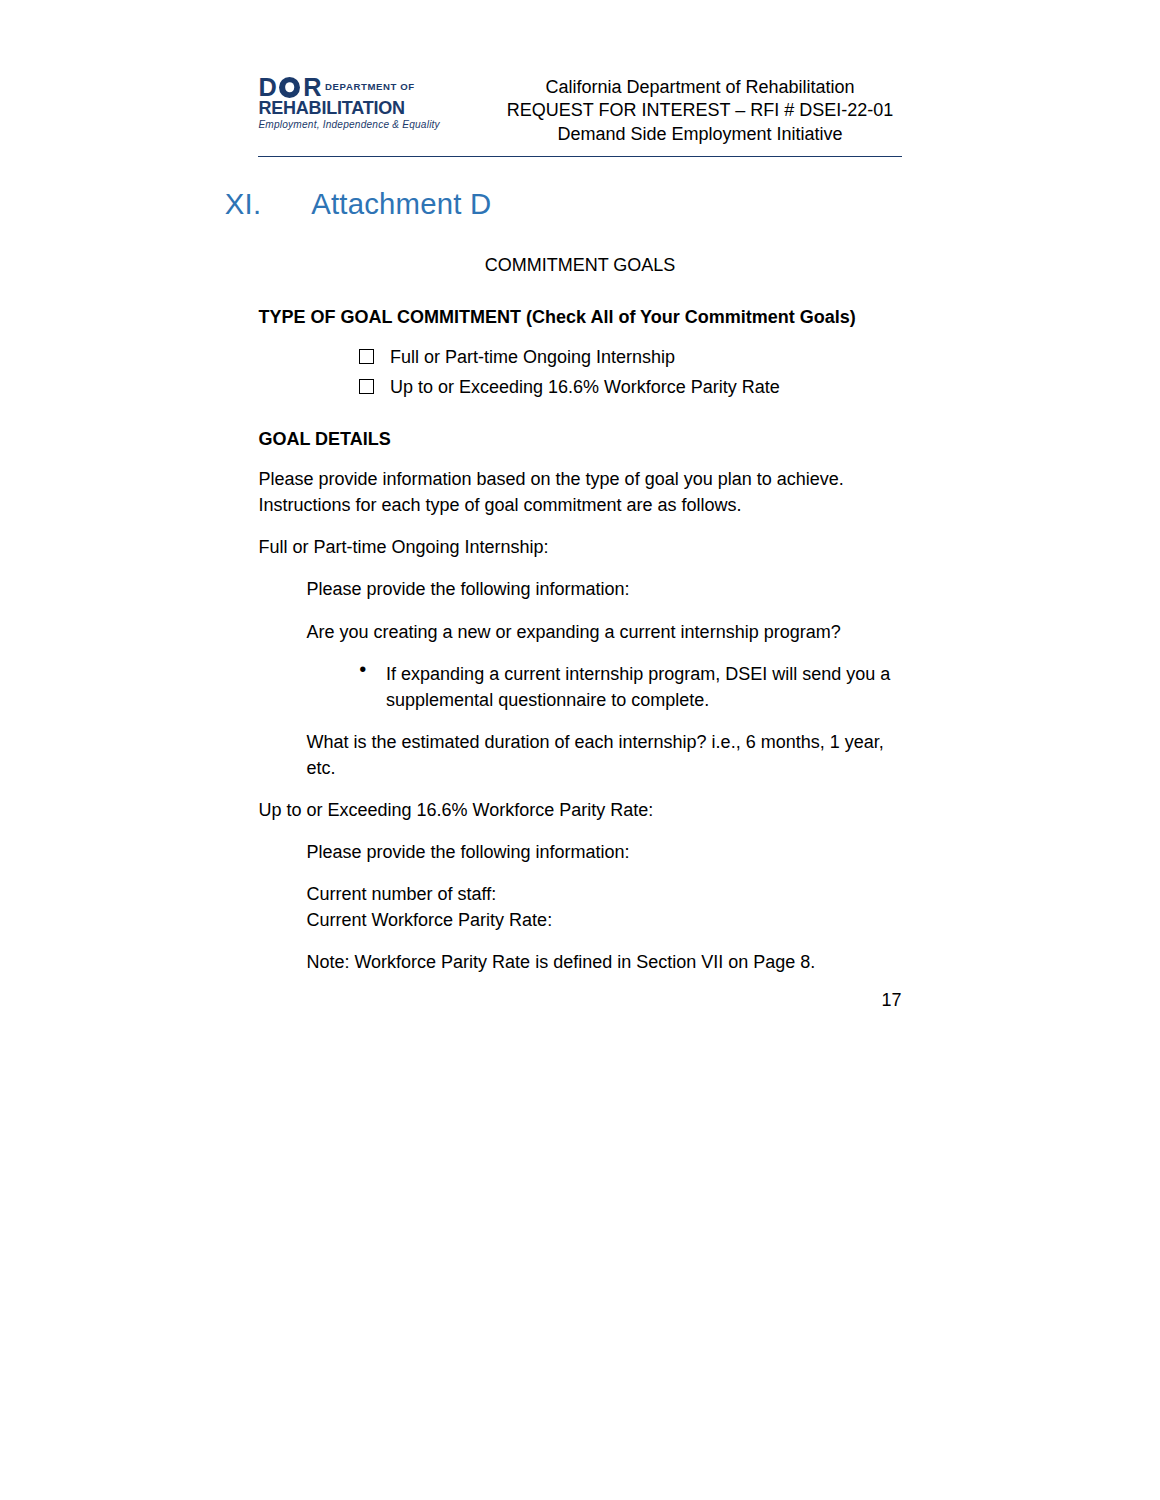D R Department of
REHABILITATION
Employment, Independence & Equality
California Department of Rehabilitation
REQUEST FOR INTEREST – RFI # DSEI-22-01
Demand Side Employment Initiative
XI. Attachment D
COMMITMENT GOALS
TYPE OF GOAL COMMITMENT (Check All of Your Commitment Goals)
Full or Part-time Ongoing Internship
Up to or Exceeding 16.6% Workforce Parity Rate
GOAL DETAILS
Please provide information based on the type of goal you plan to achieve. Instructions for each type of goal commitment are as follows.
Full or Part-time Ongoing Internship:
Please provide the following information:
Are you creating a new or expanding a current internship program?
If expanding a current internship program, DSEI will send you a supplemental questionnaire to complete.
What is the estimated duration of each internship? i.e., 6 months, 1 year, etc.
Up to or Exceeding 16.6% Workforce Parity Rate:
Please provide the following information:
Current number of staff:
Current Workforce Parity Rate:
Note: Workforce Parity Rate is defined in Section VII on Page 8.
17